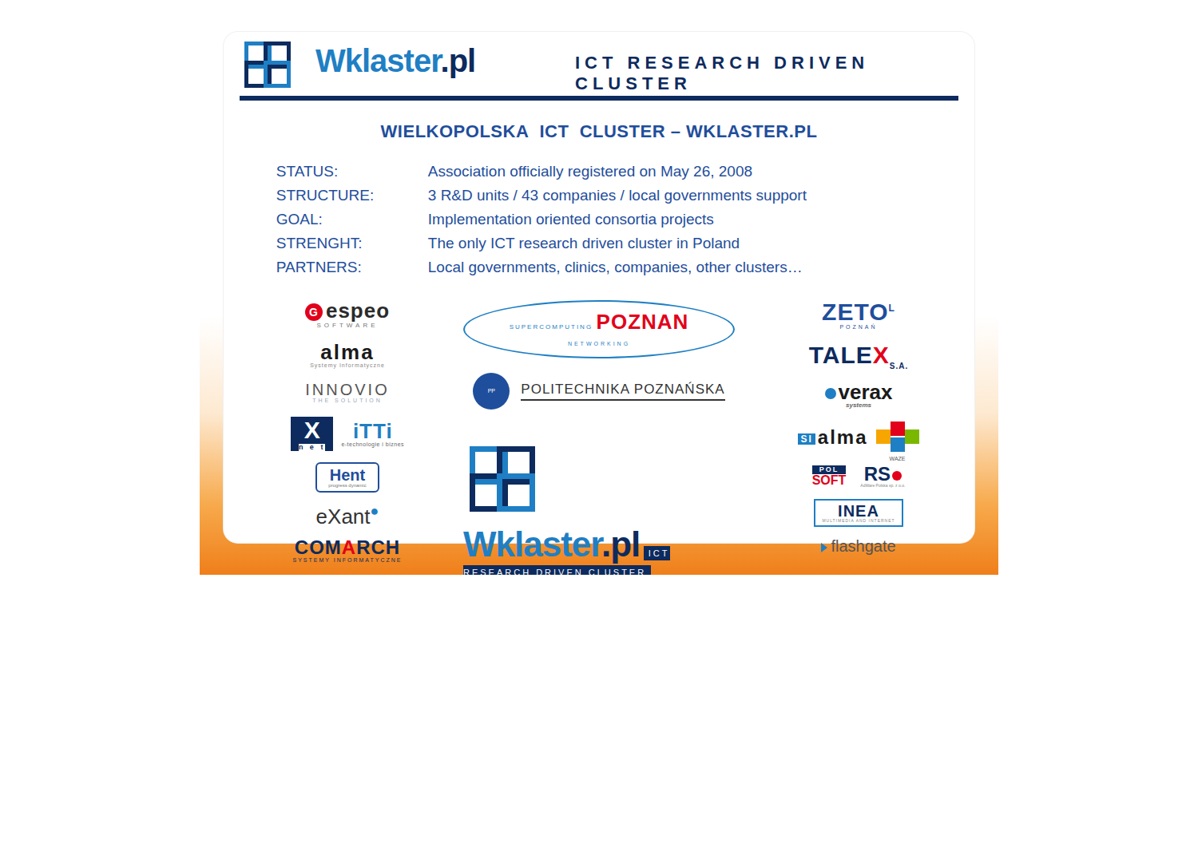Wklaster.pl
ICT RESEARCH DRIVEN CLUSTER
WIELKOPOLSKA ICT CLUSTER – WKLASTER.PL
| STATUS: | Association officially registered on May 26, 2008 |
| STRUCTURE: | 3 R&D units / 43 companies / local governments support |
| GOAL: | Implementation oriented consortia projects |
| STRENGHT: | The only ICT research driven cluster in Poland |
| PARTNERS: | Local governments, clinics, companies, other clusters… |
GespeoSOFTWARE
almaSystemy Informatyczne
INNOVIOTHE SOLUTION
Xn e t iTTie-technologie i biznes
Hentprogress dynamic
eXant●
COMARCHSYSTEMY INFORMATYCZNE
AdvaComADVANCED COMMUNICATION
SUPERCOMPUTING POZNAN NETWORKING
PP POLITECHNIKA POZNAŃSKA
Wklaster.pl ICT RESEARCH DRIVEN CLUSTER
ZETOLPOZNAŃ
TALEXS.A.
veraxsystems
SIalma WAZE
POLSOFT RS AdWare Polska sp. z o.o.
INEAMULTIMEDIA AND INTERNET
flashgate